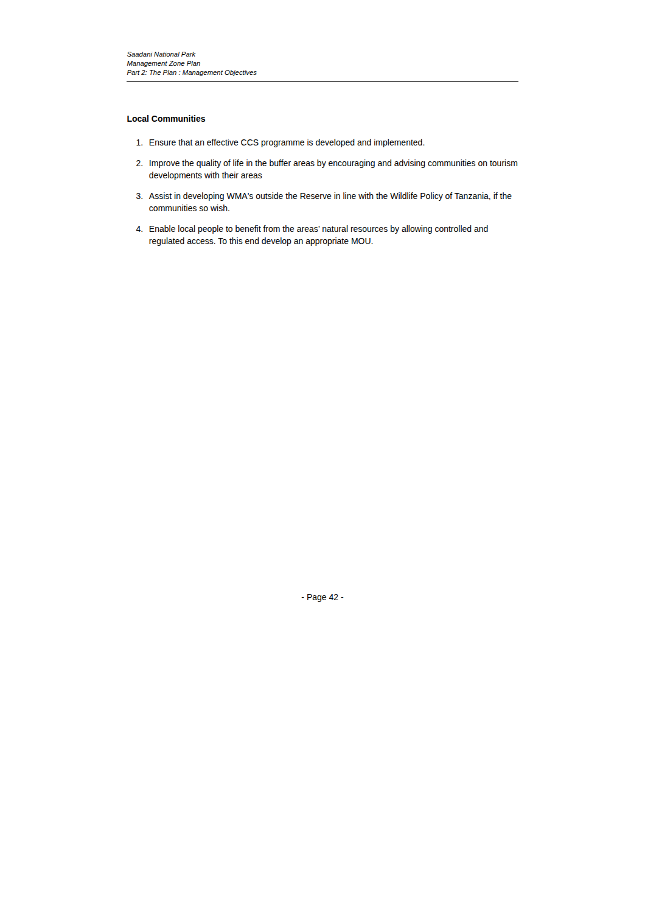Saadani National Park
Management Zone Plan
Part 2: The Plan : Management Objectives
Local Communities
Ensure that an effective CCS programme is developed and implemented.
Improve the quality of life in the buffer areas by encouraging and advising communities on tourism developments with their areas
Assist in developing WMA's outside the Reserve in line with the Wildlife Policy of Tanzania, if the communities so wish.
Enable local people to benefit from the areas’ natural resources by allowing controlled and regulated access. To this end develop an appropriate MOU.
- Page 42 -